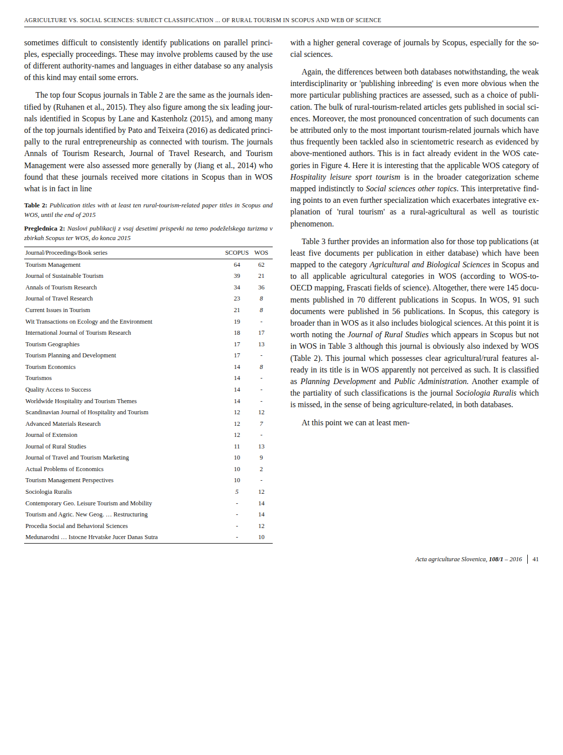Agriculture vs. Social Sciences: Subject Classification ... of Rural Tourism in Scopus and Web of Science
sometimes difficult to consistently identify publications on parallel principles, especially proceedings. These may involve problems caused by the use of different authority-names and languages in either database so any analysis of this kind may entail some errors.
The top four Scopus journals in Table 2 are the same as the journals identified by (Ruhanen et al., 2015). They also figure among the six leading journals identified in Scopus by Lane and Kastenholz (2015), and among many of the top journals identified by Pato and Teixeira (2016) as dedicated principally to the rural entrepreneurship as connected with tourism. The journals Annals of Tourism Research, Journal of Travel Research, and Tourism Management were also assessed more generally by (Jiang et al., 2014) who found that these journals received more citations in Scopus than in WOS what is in fact in line
Table 2: Publication titles with at least ten rural-tourism-related paper titles in Scopus and WOS, until the end of 2015
Preglednica 2: Naslovi publikacij z vsaj desetimi prispevki na temo podeželskega turizma v zbirkah Scopus ter WOS, do konca 2015
| Journal/Proceedings/Book series | SCOPUS | WOS |
| --- | --- | --- |
| Tourism Management | 64 | 62 |
| Journal of Sustainable Tourism | 39 | 21 |
| Annals of Tourism Research | 34 | 36 |
| Journal of Travel Research | 23 | 8 |
| Current Issues in Tourism | 21 | 8 |
| Wit Transactions on Ecology and the Environment | 19 | - |
| International Journal of Tourism Research | 18 | 17 |
| Tourism Geographies | 17 | 13 |
| Tourism Planning and Development | 17 | - |
| Tourism Economics | 14 | 8 |
| Tourismos | 14 | - |
| Quality Access to Success | 14 | - |
| Worldwide Hospitality and Tourism Themes | 14 | - |
| Scandinavian Journal of Hospitality and Tourism | 12 | 12 |
| Advanced Materials Research | 12 | 7 |
| Journal of Extension | 12 | - |
| Journal of Rural Studies | 11 | 13 |
| Journal of Travel and Tourism Marketing | 10 | 9 |
| Actual Problems of Economics | 10 | 2 |
| Tourism Management Perspectives | 10 | - |
| Sociologia Ruralis | 5 | 12 |
| Contemporary Geo. Leisure Tourism and Mobility | - | 14 |
| Tourism and Agric. New Geog. … Restructuring | - | 14 |
| Procedia Social and Behavioral Sciences | - | 12 |
| Medunarodni … Istocne Hrvatske Jucer Danas Sutra | - | 10 |
with a higher general coverage of journals by Scopus, especially for the social sciences.
Again, the differences between both databases notwithstanding, the weak interdisciplinarity or 'publishing inbreeding' is even more obvious when the more particular publishing practices are assessed, such as a choice of publication. The bulk of rural-tourism-related articles gets published in social sciences. Moreover, the most pronounced concentration of such documents can be attributed only to the most important tourism-related journals which have thus frequently been tackled also in scientometric research as evidenced by above-mentioned authors. This is in fact already evident in the WOS categories in Figure 4. Here it is interesting that the applicable WOS category of Hospitality leisure sport tourism is in the broader categorization scheme mapped indistinctly to Social sciences other topics. This interpretative finding points to an even further specialization which exacerbates integrative explanation of 'rural tourism' as a rural-agricultural as well as touristic phenomenon.
Table 3 further provides an information also for those top publications (at least five documents per publication in either database) which have been mapped to the category Agricultural and Biological Sciences in Scopus and to all applicable agricultural categories in WOS (according to WOS-to-OECD mapping, Frascati fields of science). Altogether, there were 145 documents published in 70 different publications in Scopus. In WOS, 91 such documents were published in 56 publications. In Scopus, this category is broader than in WOS as it also includes biological sciences. At this point it is worth noting the Journal of Rural Studies which appears in Scopus but not in WOS in Table 3 although this journal is obviously also indexed by WOS (Table 2). This journal which possesses clear agricultural/rural features already in its title is in WOS apparently not perceived as such. It is classified as Planning Development and Public Administration. Another example of the partiality of such classifications is the journal Sociologia Ruralis which is missed, in the sense of being agriculture-related, in both databases.
At this point we can at least men-
Acta agriculturae Slovenica, 108/1 – 2016 41